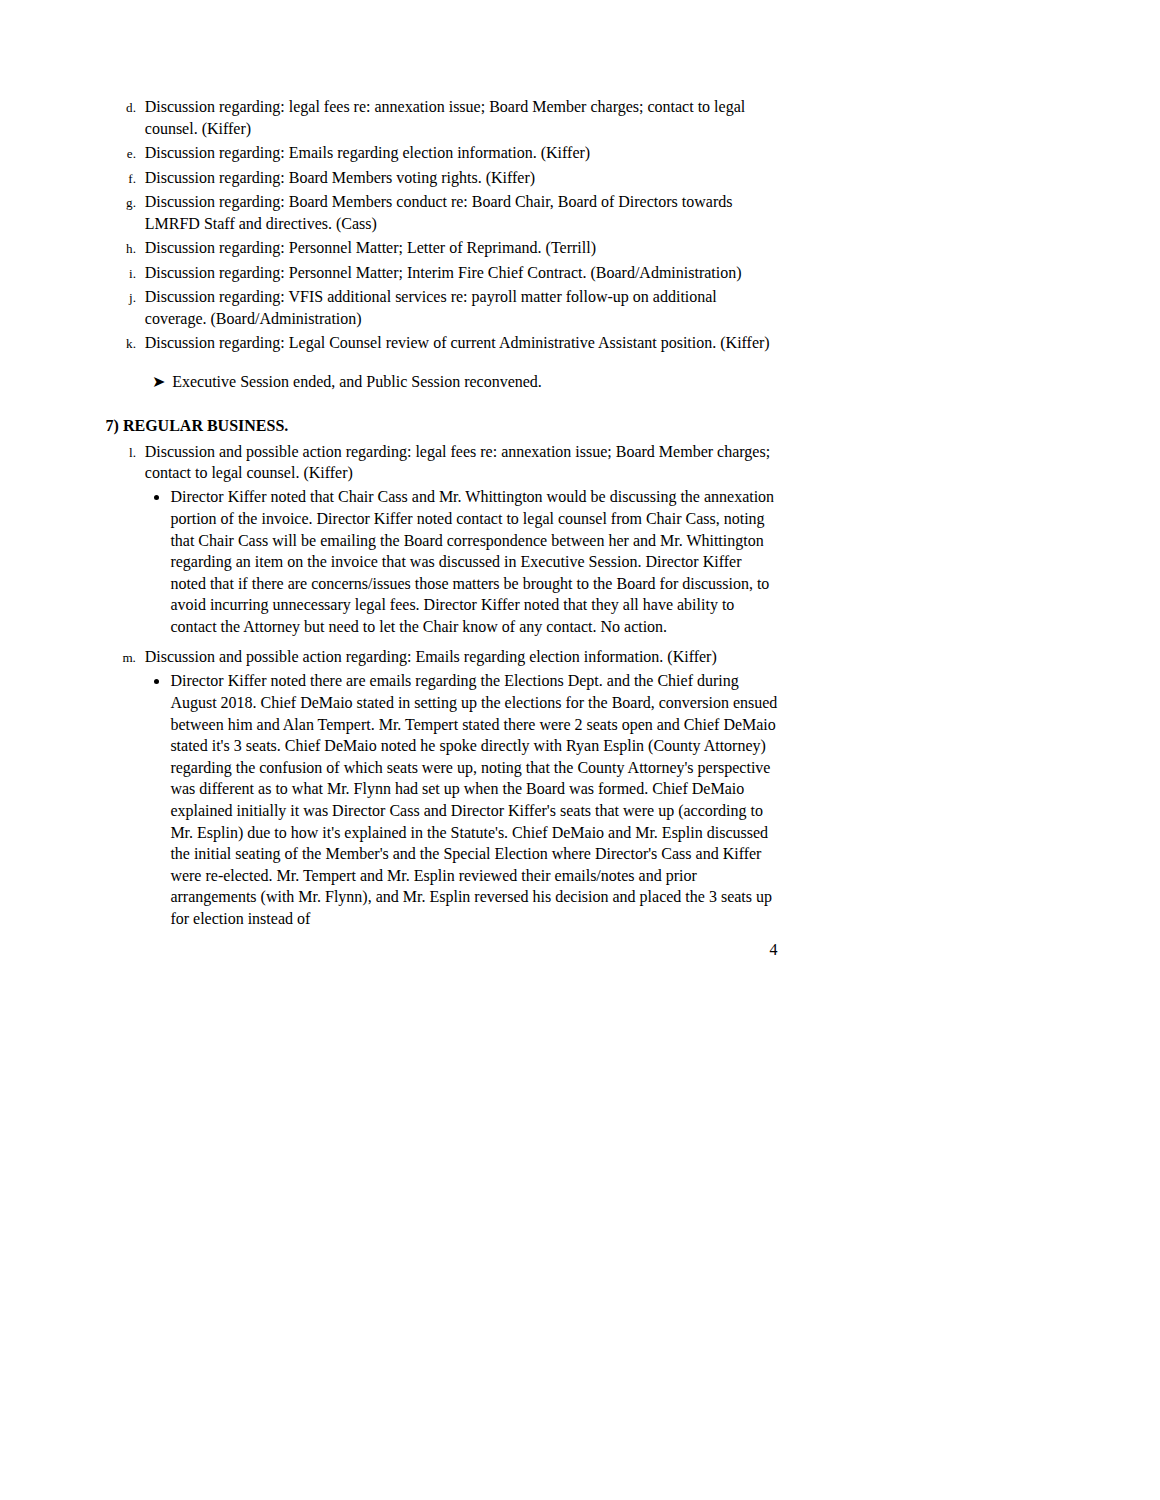Discussion regarding: legal fees re: annexation issue; Board Member charges; contact to legal counsel. (Kiffer)
Discussion regarding: Emails regarding election information. (Kiffer)
Discussion regarding: Board Members voting rights. (Kiffer)
Discussion regarding: Board Members conduct re: Board Chair, Board of Directors towards LMRFD Staff and directives. (Cass)
Discussion regarding: Personnel Matter; Letter of Reprimand. (Terrill)
Discussion regarding: Personnel Matter; Interim Fire Chief Contract. (Board/Administration)
Discussion regarding: VFIS additional services re: payroll matter follow-up on additional coverage. (Board/Administration)
Discussion regarding: Legal Counsel review of current Administrative Assistant position. (Kiffer)
➤Executive Session ended, and Public Session reconvened.
7) REGULAR BUSINESS.
Discussion and possible action regarding: legal fees re: annexation issue; Board Member charges; contact to legal counsel. (Kiffer)
Director Kiffer noted that Chair Cass and Mr. Whittington would be discussing the annexation portion of the invoice. Director Kiffer noted contact to legal counsel from Chair Cass, noting that Chair Cass will be emailing the Board correspondence between her and Mr. Whittington regarding an item on the invoice that was discussed in Executive Session. Director Kiffer noted that if there are concerns/issues those matters be brought to the Board for discussion, to avoid incurring unnecessary legal fees. Director Kiffer noted that they all have ability to contact the Attorney but need to let the Chair know of any contact. No action.
Discussion and possible action regarding: Emails regarding election information. (Kiffer)
Director Kiffer noted there are emails regarding the Elections Dept. and the Chief during August 2018. Chief DeMaio stated in setting up the elections for the Board, conversion ensued between him and Alan Tempert. Mr. Tempert stated there were 2 seats open and Chief DeMaio stated it's 3 seats. Chief DeMaio noted he spoke directly with Ryan Esplin (County Attorney) regarding the confusion of which seats were up, noting that the County Attorney's perspective was different as to what Mr. Flynn had set up when the Board was formed. Chief DeMaio explained initially it was Director Cass and Director Kiffer's seats that were up (according to Mr. Esplin) due to how it's explained in the Statute's. Chief DeMaio and Mr. Esplin discussed the initial seating of the Member's and the Special Election where Director's Cass and Kiffer were re-elected. Mr. Tempert and Mr. Esplin reviewed their emails/notes and prior arrangements (with Mr. Flynn), and Mr. Esplin reversed his decision and placed the 3 seats up for election instead of
4